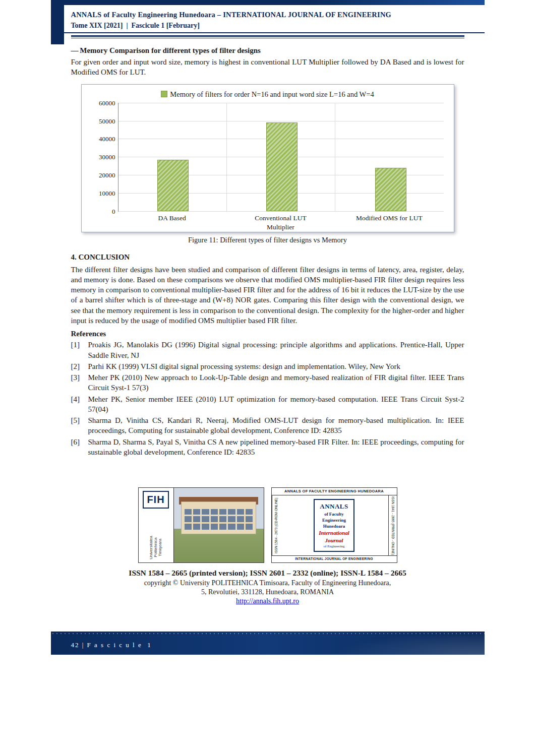ANNALS of Faculty Engineering Hunedoara – INTERNATIONAL JOURNAL OF ENGINEERING
Tome XIX [2021] | Fascicule 1 [February]
— Memory Comparison for different types of filter designs
For given order and input word size, memory is highest in conventional LUT Multiplier followed by DA Based and is lowest for Modified OMS for LUT.
Memory of filters for order N=16 and input word size L=16 and W=4
60000
50000
40000
30000
20000
10000
0
DA Based
Conventional LUT
Multiplier
Modified OMS for LUT
Figure 11: Different types of filter designs vs Memory
4. CONCLUSION
The different filter designs have been studied and comparison of different filter designs in terms of latency, area, register, delay, and memory is done. Based on these comparisons we observe that modified OMS multiplier-based FIR filter design requires less memory in comparison to conventional multiplier-based FIR filter and for the address of 16 bit it reduces the LUT-size by the use of a barrel shifter which is of three-stage and (W+8) NOR gates. Comparing this filter design with the conventional design, we see that the memory requirement is less in comparison to the conventional design. The complexity for the higher-order and higher input is reduced by the usage of modified OMS multiplier based FIR filter.
References
[1]
Proakis JG, Manolakis DG (1996) Digital signal processing: principle algorithms and applications. Prentice-Hall, Upper Saddle River, NJ
[2]
Parhi KK (1999) VLSI digital signal processing systems: design and implementation. Wiley, New York
[3]
Meher PK (2010) New approach to Look-Up-Table design and memory-based realization of FIR digital filter. IEEE Trans Circuit Syst-1 57(3)
[4]
Meher PK, Senior member IEEE (2010) LUT optimization for memory-based computation. IEEE Trans Circuit Syst-2 57(04)
[5]
Sharma D, Vinitha CS, Kandari R, Neeraj, Modified OMS-LUT design for memory-based multiplication. In: IEEE proceedings, Computing for sustainable global development, Conference ID: 42835
[6]
Sharma D, Sharma S, Payal S, Vinitha CS A new pipelined memory-based FIR Filter. In: IEEE proceedings, computing for sustainable global development, Conference ID: 42835
FIH
Universitatea
Politehnica
Timişoara
ANNALS OF FACULTY ENGINEERING HUNEDOARA
ISSN 1584 - 2673 (CD-ROM ONLINE)
ANNALS
of Faculty
Engineering
Hunedoara
International
Journal
of Engineering
ISSN 1841 - 2665 (PRINTED - ONLINE)
INTERNATIONAL JOURNAL OF ENGINEERING
ISSN 1584 – 2665 (printed version); ISSN 2601 – 2332 (online); ISSN-L 1584 – 2665
copyright © University POLITEHNICA Timisoara, Faculty of Engineering Hunedoara,
5, Revolutiei, 331128, Hunedoara, ROMANIA
http://annals.fih.upt.ro
42 | F a s c i c u l e 1